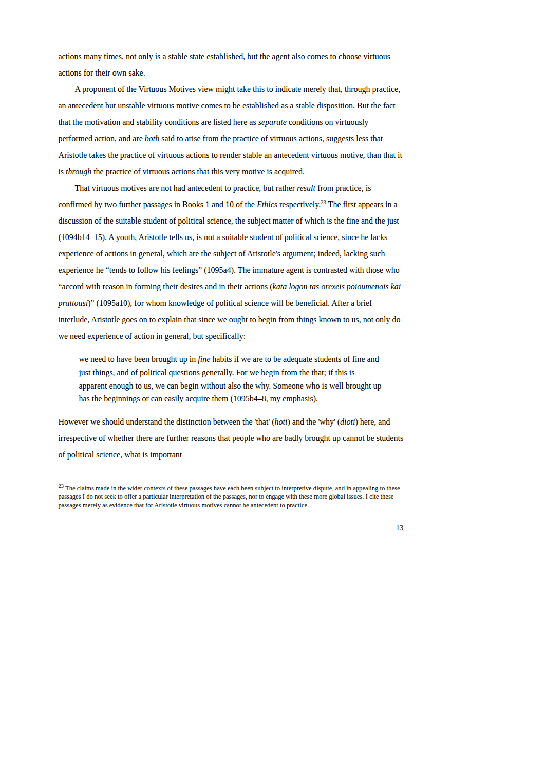actions many times, not only is a stable state established, but the agent also comes to choose virtuous actions for their own sake.
A proponent of the Virtuous Motives view might take this to indicate merely that, through practice, an antecedent but unstable virtuous motive comes to be established as a stable disposition. But the fact that the motivation and stability conditions are listed here as separate conditions on virtuously performed action, and are both said to arise from the practice of virtuous actions, suggests less that Aristotle takes the practice of virtuous actions to render stable an antecedent virtuous motive, than that it is through the practice of virtuous actions that this very motive is acquired.
That virtuous motives are not had antecedent to practice, but rather result from practice, is confirmed by two further passages in Books 1 and 10 of the Ethics respectively.23 The first appears in a discussion of the suitable student of political science, the subject matter of which is the fine and the just (1094b14–15). A youth, Aristotle tells us, is not a suitable student of political science, since he lacks experience of actions in general, which are the subject of Aristotle's argument; indeed, lacking such experience he “tends to follow his feelings” (1095a4). The immature agent is contrasted with those who “accord with reason in forming their desires and in their actions (kata logon tas orexeis poioumenois kai prattousi)” (1095a10), for whom knowledge of political science will be beneficial. After a brief interlude, Aristotle goes on to explain that since we ought to begin from things known to us, not only do we need experience of action in general, but specifically:
we need to have been brought up in fine habits if we are to be adequate students of fine and just things, and of political questions generally. For we begin from the that; if this is apparent enough to us, we can begin without also the why. Someone who is well brought up has the beginnings or can easily acquire them (1095b4–8, my emphasis).
However we should understand the distinction between the 'that' (hoti) and the 'why' (dioti) here, and irrespective of whether there are further reasons that people who are badly brought up cannot be students of political science, what is important
23 The claims made in the wider contexts of these passages have each been subject to interpretive dispute, and in appealing to these passages I do not seek to offer a particular interpretation of the passages, nor to engage with these more global issues. I cite these passages merely as evidence that for Aristotle virtuous motives cannot be antecedent to practice.
13